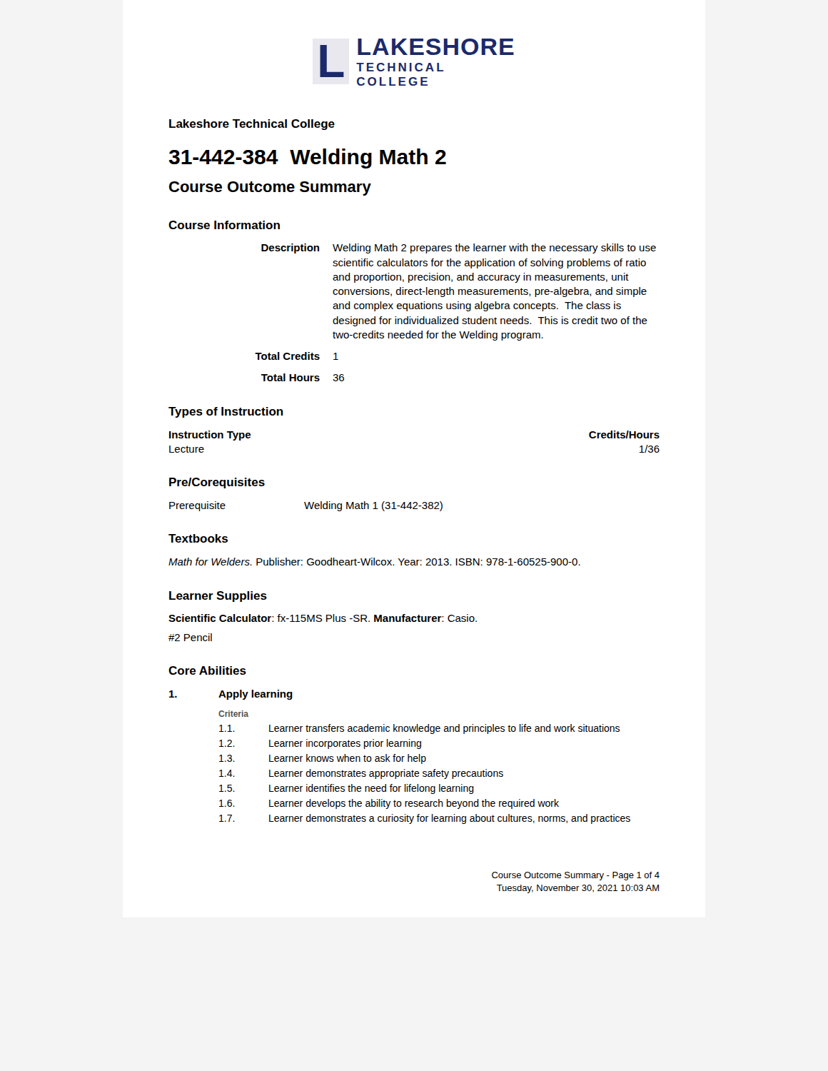L
LAKESHORE
TECHNICAL
COLLEGE
Lakeshore Technical College
31-442-384 Welding Math 2
Course Outcome Summary
Course Information
Description
Welding Math 2 prepares the learner with the necessary skills to use scientific calculators for the application of solving problems of ratio and proportion, precision, and accuracy in measurements, unit conversions, direct-length measurements, pre-algebra, and simple and complex equations using algebra concepts. The class is designed for individualized student needs. This is credit two of the two-credits needed for the Welding program.
Total Credits
1
Total Hours
36
Types of Instruction
Instruction Type Credits/Hours
Lecture 1/36
Pre/Corequisites
Prerequisite
Welding Math 1 (31-442-382)
Textbooks
Math for Welders. Publisher: Goodheart-Wilcox. Year: 2013. ISBN: 978-1-60525-900-0.
Learner Supplies
Scientific Calculator: fx-115MS Plus -SR. Manufacturer: Casio.
#2 Pencil
Core Abilities
1.
Apply learning
Criteria
1.1. Learner transfers academic knowledge and principles to life and work situations
1.2. Learner incorporates prior learning
1.3. Learner knows when to ask for help
1.4. Learner demonstrates appropriate safety precautions
1.5. Learner identifies the need for lifelong learning
1.6. Learner develops the ability to research beyond the required work
1.7. Learner demonstrates a curiosity for learning about cultures, norms, and practices
Course Outcome Summary - Page 1 of 4
Tuesday, November 30, 2021 10:03 AM